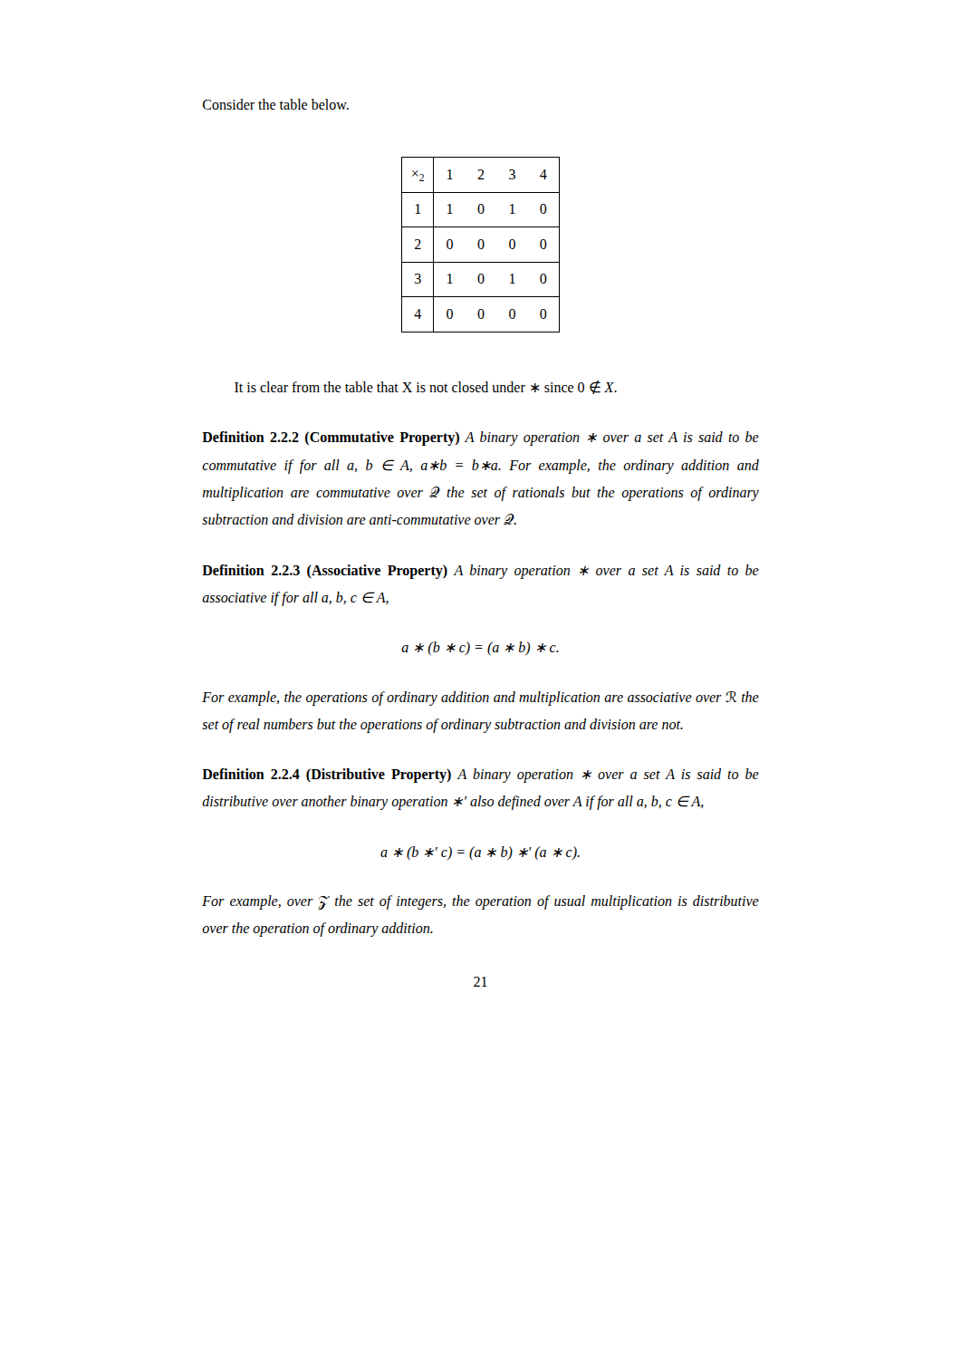Consider the table below.
| × 2 | 1 | 2 | 3 | 4 |
| 1 | 1 | 0 | 1 | 0 |
| 2 | 0 | 0 | 0 | 0 |
| 3 | 1 | 0 | 1 | 0 |
| 4 | 0 | 0 | 0 | 0 |
It is clear from the table that X is not closed under ∗ since 0 ∉ X.
Definition 2.2.2 (Commutative Property) A binary operation ∗ over a set A is said to be commutative if for all a, b ∈ A, a∗b = b∗a. For example, the ordinary addition and multiplication are commutative over 𝒬 the set of rationals but the operations of ordinary subtraction and division are anti-commutative over 𝒬.
Definition 2.2.3 (Associative Property) A binary operation ∗ over a set A is said to be associative if for all a, b, c ∈ A,
a ∗ (b ∗ c) = (a ∗ b) ∗ c.
For example, the operations of ordinary addition and multiplication are associative over ℛ the set of real numbers but the operations of ordinary subtraction and division are not.
Definition 2.2.4 (Distributive Property) A binary operation ∗ over a set A is said to be distributive over another binary operation ∗′ also defined over A if for all a, b, c ∈ A,
a ∗ (b ∗′ c) = (a ∗ b) ∗′ (a ∗ c).
For example, over 𝒵 the set of integers, the operation of usual multiplication is distributive over the operation of ordinary addition.
21